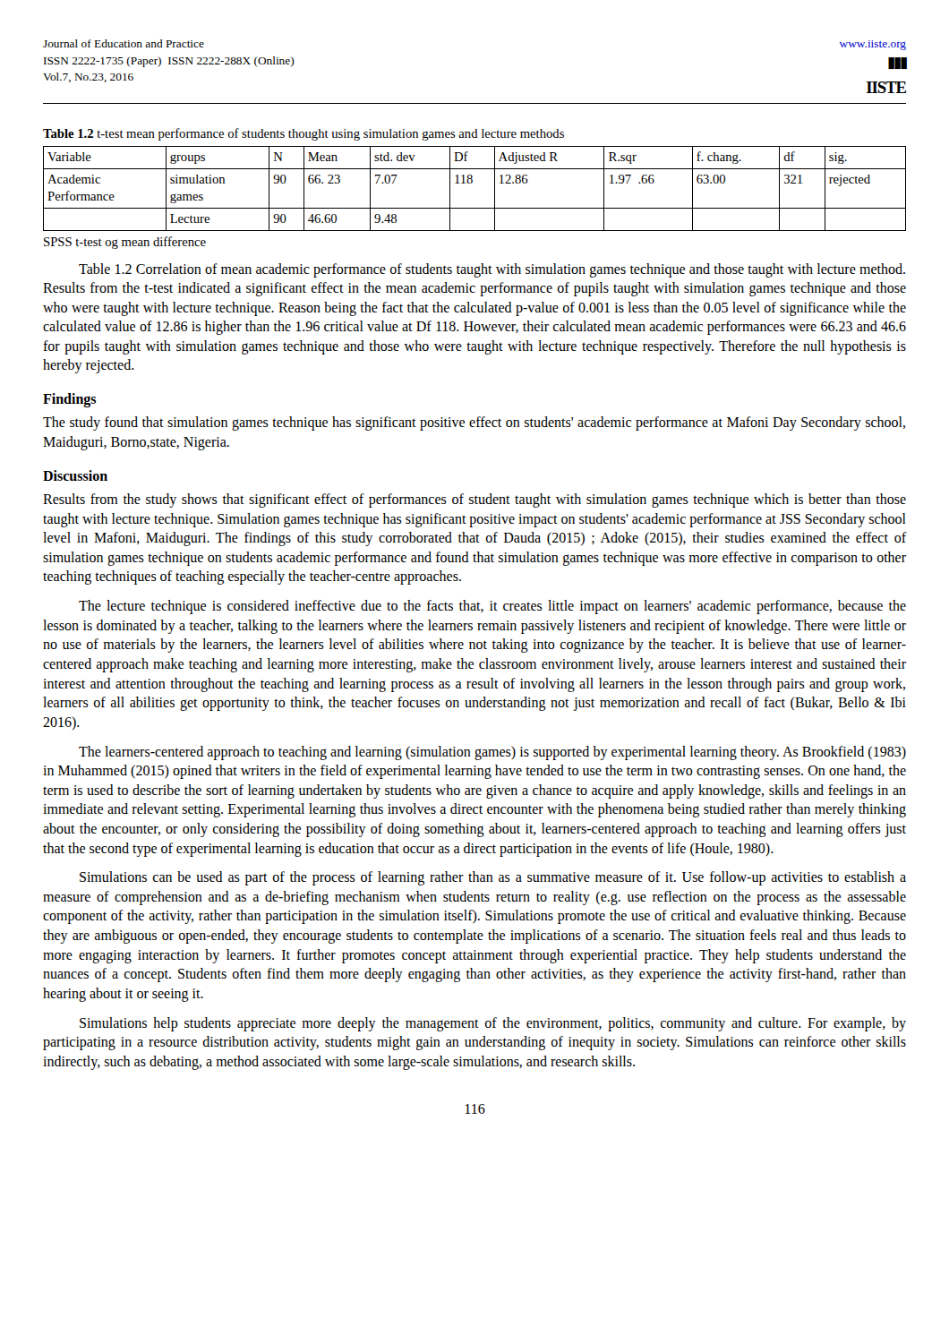Journal of Education and Practice
ISSN 2222-1735 (Paper) ISSN 2222-288X (Online)
Vol.7, No.23, 2016
www.iiste.org
▮▮▮
IISTE
Table 1.2 t-test mean performance of students thought using simulation games and lecture methods
| Variable | groups | N | Mean | std. dev | Df | Adjusted R | R.sqr | f. chang. | df | sig. |
| Academic Performance | simulation games | 90 | 66. 23 | 7.07 | 118 | 12.86 | 1.97 .66 | 63.00 | 321 | rejected |
| | Lecture | 90 | 46.60 | 9.48 | | | | | | |
SPSS t-test og mean difference
Table 1.2 Correlation of mean academic performance of students taught with simulation games technique and those taught with lecture method. Results from the t-test indicated a significant effect in the mean academic performance of pupils taught with simulation games technique and those who were taught with lecture technique. Reason being the fact that the calculated p-value of 0.001 is less than the 0.05 level of significance while the calculated value of 12.86 is higher than the 1.96 critical value at Df 118. However, their calculated mean academic performances were 66.23 and 46.6 for pupils taught with simulation games technique and those who were taught with lecture technique respectively. Therefore the null hypothesis is hereby rejected.
Findings
The study found that simulation games technique has significant positive effect on students' academic performance at Mafoni Day Secondary school, Maiduguri, Borno,state, Nigeria.
Discussion
Results from the study shows that significant effect of performances of student taught with simulation games technique which is better than those taught with lecture technique. Simulation games technique has significant positive impact on students' academic performance at JSS Secondary school level in Mafoni, Maiduguri. The findings of this study corroborated that of Dauda (2015) ; Adoke (2015), their studies examined the effect of simulation games technique on students academic performance and found that simulation games technique was more effective in comparison to other teaching techniques of teaching especially the teacher-centre approaches.
The lecture technique is considered ineffective due to the facts that, it creates little impact on learners' academic performance, because the lesson is dominated by a teacher, talking to the learners where the learners remain passively listeners and recipient of knowledge. There were little or no use of materials by the learners, the learners level of abilities where not taking into cognizance by the teacher. It is believe that use of learner-centered approach make teaching and learning more interesting, make the classroom environment lively, arouse learners interest and sustained their interest and attention throughout the teaching and learning process as a result of involving all learners in the lesson through pairs and group work, learners of all abilities get opportunity to think, the teacher focuses on understanding not just memorization and recall of fact (Bukar, Bello & Ibi 2016).
The learners-centered approach to teaching and learning (simulation games) is supported by experimental learning theory. As Brookfield (1983) in Muhammed (2015) opined that writers in the field of experimental learning have tended to use the term in two contrasting senses. On one hand, the term is used to describe the sort of learning undertaken by students who are given a chance to acquire and apply knowledge, skills and feelings in an immediate and relevant setting. Experimental learning thus involves a direct encounter with the phenomena being studied rather than merely thinking about the encounter, or only considering the possibility of doing something about it, learners-centered approach to teaching and learning offers just that the second type of experimental learning is education that occur as a direct participation in the events of life (Houle, 1980).
Simulations can be used as part of the process of learning rather than as a summative measure of it. Use follow-up activities to establish a measure of comprehension and as a de-briefing mechanism when students return to reality (e.g. use reflection on the process as the assessable component of the activity, rather than participation in the simulation itself). Simulations promote the use of critical and evaluative thinking. Because they are ambiguous or open-ended, they encourage students to contemplate the implications of a scenario. The situation feels real and thus leads to more engaging interaction by learners. It further promotes concept attainment through experiential practice. They help students understand the nuances of a concept. Students often find them more deeply engaging than other activities, as they experience the activity first-hand, rather than hearing about it or seeing it.
Simulations help students appreciate more deeply the management of the environment, politics, community and culture. For example, by participating in a resource distribution activity, students might gain an understanding of inequity in society. Simulations can reinforce other skills indirectly, such as debating, a method associated with some large-scale simulations, and research skills.
116